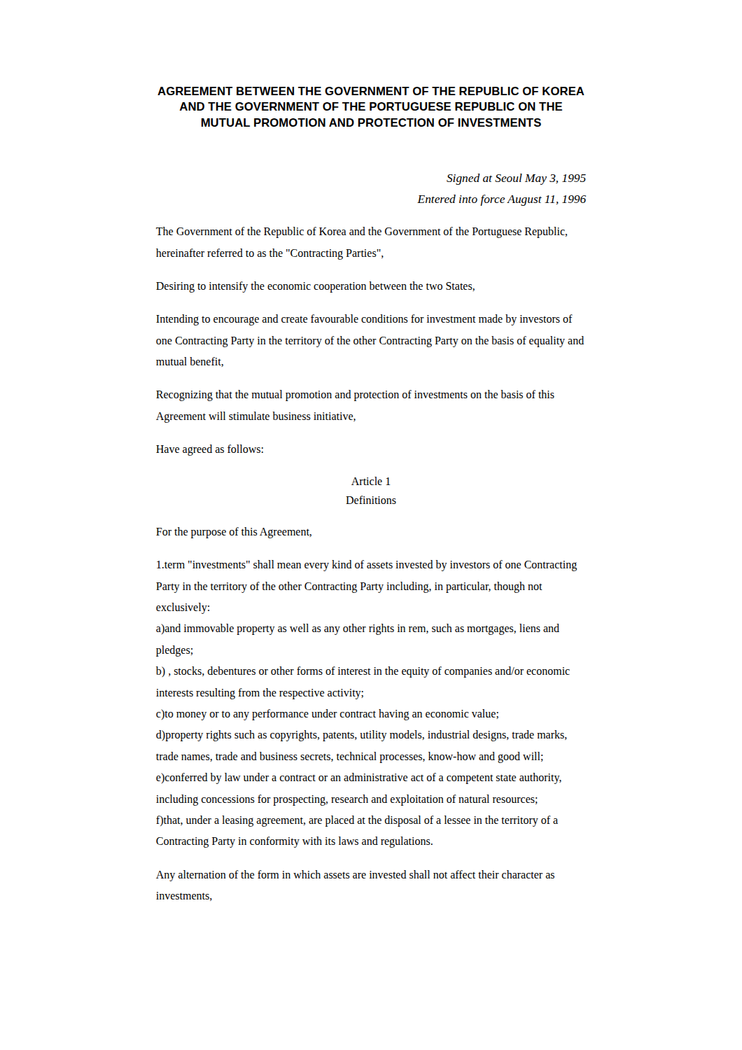AGREEMENT BETWEEN THE GOVERNMENT OF THE REPUBLIC OF KOREA AND THE GOVERNMENT OF THE PORTUGUESE REPUBLIC ON THE MUTUAL PROMOTION AND PROTECTION OF INVESTMENTS
Signed at Seoul May 3, 1995
Entered into force August 11, 1996
The Government of the Republic of Korea and the Government of the Portuguese Republic, hereinafter referred to as the "Contracting Parties",
Desiring to intensify the economic cooperation between the two States,
Intending to encourage and create favourable conditions for investment made by investors of one Contracting Party in the territory of the other Contracting Party on the basis of equality and mutual benefit,
Recognizing that the mutual promotion and protection of investments on the basis of this Agreement will stimulate business initiative,
Have agreed as follows:
Article 1
Definitions
For the purpose of this Agreement,
1.term "investments" shall mean every kind of assets invested by investors of one Contracting Party in the territory of the other Contracting Party including, in particular, though not exclusively:
a)and immovable property as well as any other rights in rem, such as mortgages, liens and pledges;
b) , stocks, debentures or other forms of interest in the equity of companies and/or economic interests resulting from the respective activity;
c)to money or to any performance under contract having an economic value;
d)property rights such as copyrights, patents, utility models, industrial designs, trade marks, trade names, trade and business secrets, technical processes, know-how and good will;
e)conferred by law under a contract or an administrative act of a competent state authority, including concessions for prospecting, research and exploitation of natural resources;
f)that, under a leasing agreement, are placed at the disposal of a lessee in the territory of a Contracting Party in conformity with its laws and regulations.
Any alternation of the form in which assets are invested shall not affect their character as investments,